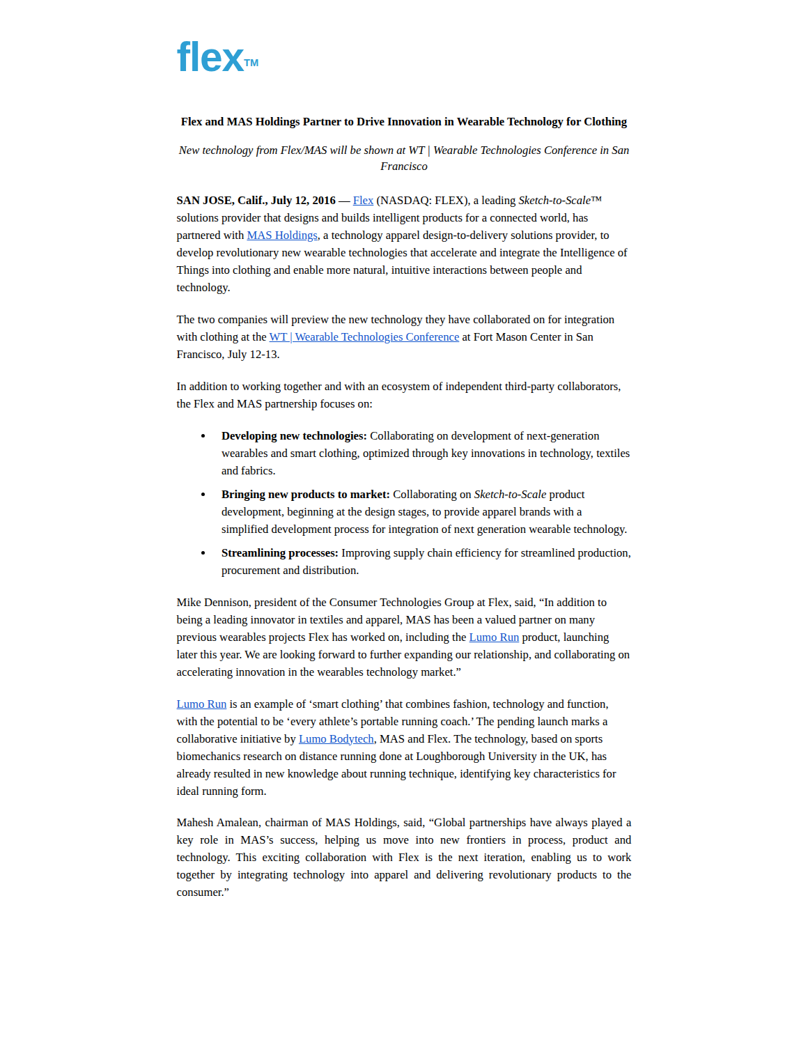flex TM
Flex and MAS Holdings Partner to Drive Innovation in Wearable Technology for Clothing
New technology from Flex/MAS will be shown at WT | Wearable Technologies Conference in San Francisco
SAN JOSE, Calif., July 12, 2016 — Flex (NASDAQ: FLEX), a leading Sketch-to-Scale™ solutions provider that designs and builds intelligent products for a connected world, has partnered with MAS Holdings, a technology apparel design-to-delivery solutions provider, to develop revolutionary new wearable technologies that accelerate and integrate the Intelligence of Things into clothing and enable more natural, intuitive interactions between people and technology.
The two companies will preview the new technology they have collaborated on for integration with clothing at the WT | Wearable Technologies Conference at Fort Mason Center in San Francisco, July 12-13.
In addition to working together and with an ecosystem of independent third-party collaborators, the Flex and MAS partnership focuses on:
Developing new technologies: Collaborating on development of next-generation wearables and smart clothing, optimized through key innovations in technology, textiles and fabrics.
Bringing new products to market: Collaborating on Sketch-to-Scale product development, beginning at the design stages, to provide apparel brands with a simplified development process for integration of next generation wearable technology.
Streamlining processes: Improving supply chain efficiency for streamlined production, procurement and distribution.
Mike Dennison, president of the Consumer Technologies Group at Flex, said, “In addition to being a leading innovator in textiles and apparel, MAS has been a valued partner on many previous wearables projects Flex has worked on, including the Lumo Run product, launching later this year. We are looking forward to further expanding our relationship, and collaborating on accelerating innovation in the wearables technology market.”
Lumo Run is an example of ‘smart clothing’ that combines fashion, technology and function, with the potential to be ‘every athlete’s portable running coach.’ The pending launch marks a collaborative initiative by Lumo Bodytech, MAS and Flex. The technology, based on sports biomechanics research on distance running done at Loughborough University in the UK, has already resulted in new knowledge about running technique, identifying key characteristics for ideal running form.
Mahesh Amalean, chairman of MAS Holdings, said, “Global partnerships have always played a key role in MAS’s success, helping us move into new frontiers in process, product and technology. This exciting collaboration with Flex is the next iteration, enabling us to work together by integrating technology into apparel and delivering revolutionary products to the consumer.”